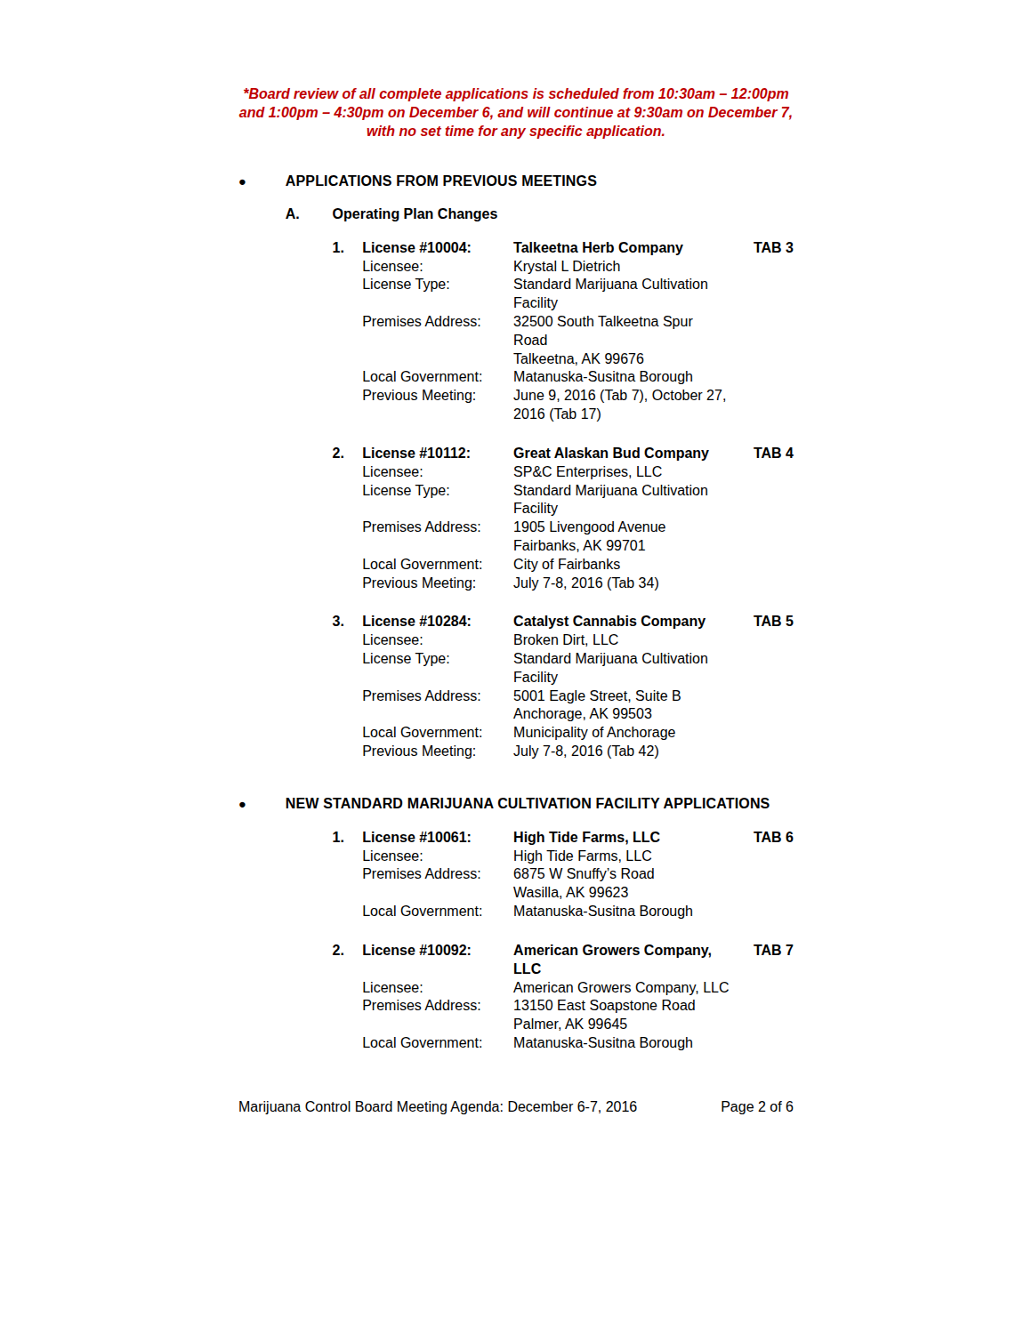*Board review of all complete applications is scheduled from 10:30am – 12:00pm and 1:00pm – 4:30pm on December 6, and will continue at 9:30am on December 7, with no set time for any specific application.
● APPLICATIONS FROM PREVIOUS MEETINGS
A. Operating Plan Changes
1.
| License #10004: | Talkeetna Herb Company | TAB 3 |
| Licensee: | Krystal L Dietrich | |
| License Type: | Standard Marijuana Cultivation Facility | |
| Premises Address: | 32500 South Talkeetna Spur Road | |
| | Talkeetna, AK 99676 | |
| Local Government: | Matanuska-Susitna Borough | |
| Previous Meeting: | June 9, 2016 (Tab 7), October 27, 2016 (Tab 17) | |
2.
| License #10112: | Great Alaskan Bud Company | TAB 4 |
| Licensee: | SP&C Enterprises, LLC | |
| License Type: | Standard Marijuana Cultivation Facility | |
| Premises Address: | 1905 Livengood Avenue | |
| | Fairbanks, AK 99701 | |
| Local Government: | City of Fairbanks | |
| Previous Meeting: | July 7-8, 2016 (Tab 34) | |
3.
| License #10284: | Catalyst Cannabis Company | TAB 5 |
| Licensee: | Broken Dirt, LLC | |
| License Type: | Standard Marijuana Cultivation Facility | |
| Premises Address: | 5001 Eagle Street, Suite B | |
| | Anchorage, AK 99503 | |
| Local Government: | Municipality of Anchorage | |
| Previous Meeting: | July 7-8, 2016 (Tab 42) | |
● NEW STANDARD MARIJUANA CULTIVATION FACILITY APPLICATIONS
1.
| License #10061: | High Tide Farms, LLC | TAB 6 |
| Licensee: | High Tide Farms, LLC | |
| Premises Address: | 6875 W Snuffy’s Road | |
| | Wasilla, AK 99623 | |
| Local Government: | Matanuska-Susitna Borough | |
2.
| License #10092: | American Growers Company, LLC | TAB 7 |
| Licensee: | American Growers Company, LLC | |
| Premises Address: | 13150 East Soapstone Road | |
| | Palmer, AK 99645 | |
| Local Government: | Matanuska-Susitna Borough | |
Marijuana Control Board Meeting Agenda: December 6-7, 2016
Page 2 of 6